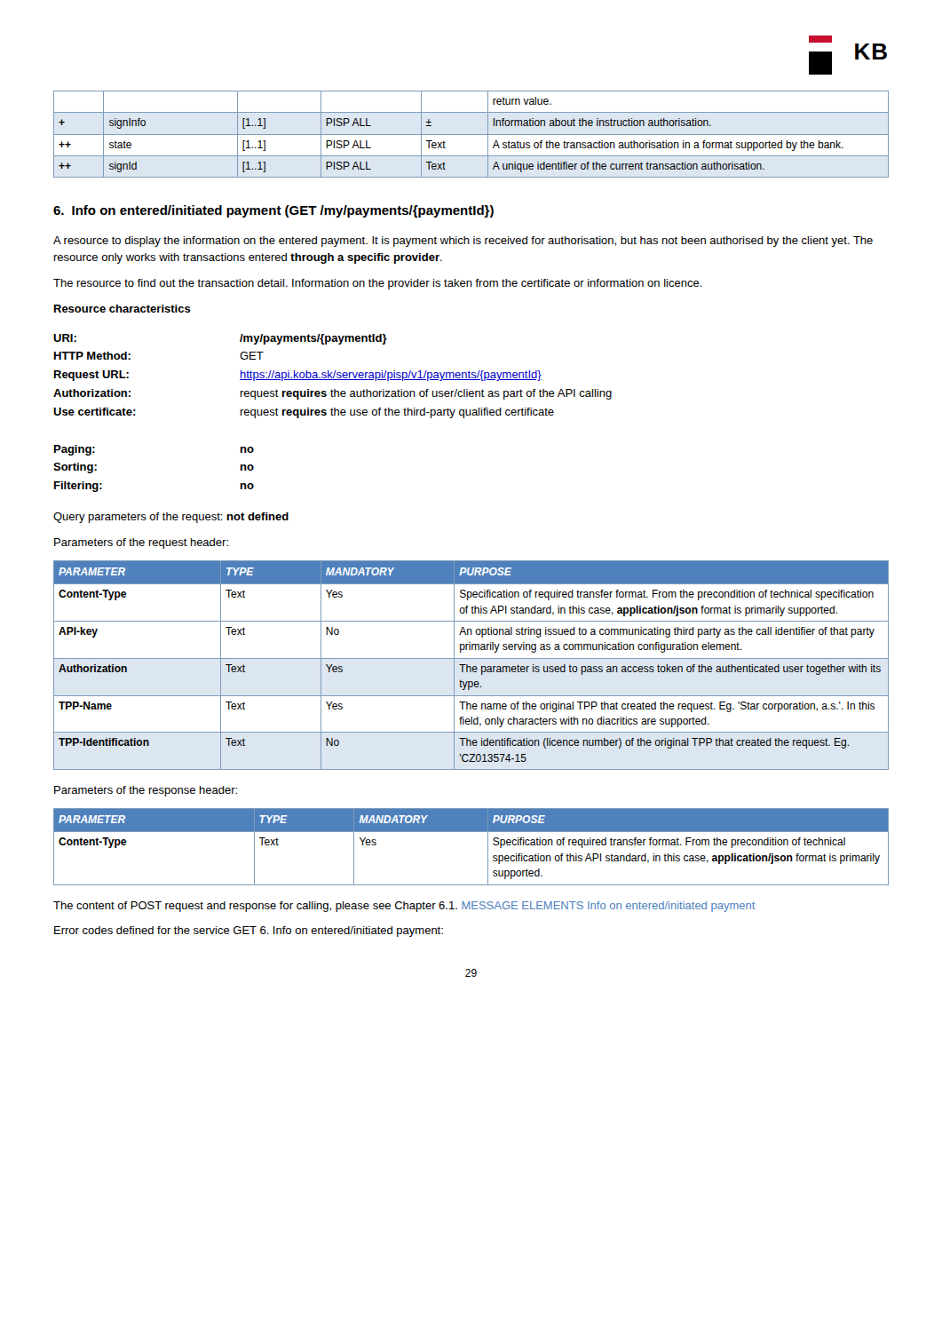KB
| | | | | | return value. |
| + | signInfo | [1..1] | PISP ALL | ± | Information about the instruction authorisation. |
| ++ | state | [1..1] | PISP ALL | Text | A status of the transaction authorisation in a format supported by the bank. |
| ++ | signId | [1..1] | PISP ALL | Text | A unique identifier of the current transaction authorisation. |
6. Info on entered/initiated payment (GET /my/payments/{paymentId})
A resource to display the information on the entered payment. It is payment which is received for authorisation, but has not been authorised by the client yet. The resource only works with transactions entered through a specific provider.
The resource to find out the transaction detail. Information on the provider is taken from the certificate or information on licence.
Resource characteristics
| URI: | /my/payments/{paymentId} |
| HTTP Method: | GET |
| Request URL: | https://api.koba.sk/serverapi/pisp/v1/payments/{paymentId} |
| Authorization: | request requires the authorization of user/client as part of the API calling |
| Use certificate: | request requires the use of the third-party qualified certificate |
| Paging: | no |
| Sorting: | no |
| Filtering: | no |
Query parameters of the request: not defined
Parameters of the request header:
| PARAMETER | TYPE | MANDATORY | PURPOSE |
| --- | --- | --- | --- |
| Content-Type | Text | Yes | Specification of required transfer format. From the precondition of technical specification of this API standard, in this case, application/json format is primarily supported. |
| API-key | Text | No | An optional string issued to a communicating third party as the call identifier of that party primarily serving as a communication configuration element. |
| Authorization | Text | Yes | The parameter is used to pass an access token of the authenticated user together with its type. |
| TPP-Name | Text | Yes | The name of the original TPP that created the request. Eg. 'Star corporation, a.s.'. In this field, only characters with no diacritics are supported. |
| TPP-Identification | Text | No | The identification (licence number) of the original TPP that created the request. Eg. 'CZ013574-15 |
Parameters of the response header:
| PARAMETER | TYPE | MANDATORY | PURPOSE |
| --- | --- | --- | --- |
| Content-Type | Text | Yes | Specification of required transfer format. From the precondition of technical specification of this API standard, in this case, application/json format is primarily supported. |
The content of POST request and response for calling, please see Chapter 6.1. MESSAGE ELEMENTS Info on entered/initiated payment
Error codes defined for the service GET 6. Info on entered/initiated payment:
29